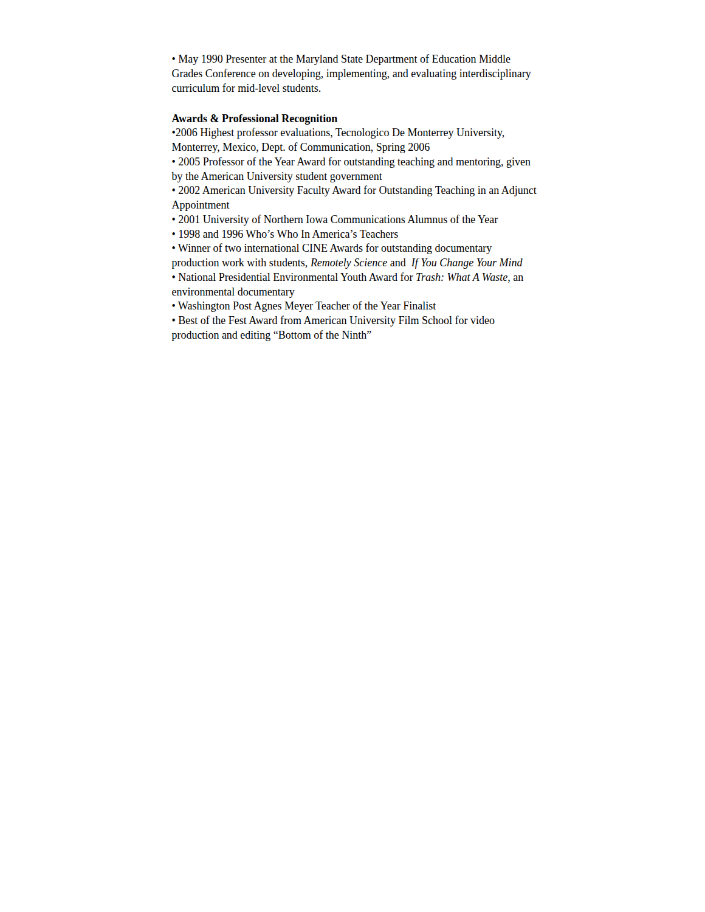• May 1990 Presenter at the Maryland State Department of Education Middle Grades Conference on developing, implementing, and evaluating interdisciplinary curriculum for mid-level students.
Awards & Professional Recognition
•2006 Highest professor evaluations, Tecnologico De Monterrey University, Monterrey, Mexico, Dept. of Communication, Spring 2006
• 2005 Professor of the Year Award for outstanding teaching and mentoring, given by the American University student government
• 2002 American University Faculty Award for Outstanding Teaching in an Adjunct Appointment
• 2001 University of Northern Iowa Communications Alumnus of the Year
• 1998 and 1996 Who’s Who In America’s Teachers
• Winner of two international CINE Awards for outstanding documentary production work with students, Remotely Science and If You Change Your Mind
• National Presidential Environmental Youth Award for Trash: What A Waste, an environmental documentary
• Washington Post Agnes Meyer Teacher of the Year Finalist
• Best of the Fest Award from American University Film School for video production and editing “Bottom of the Ninth”